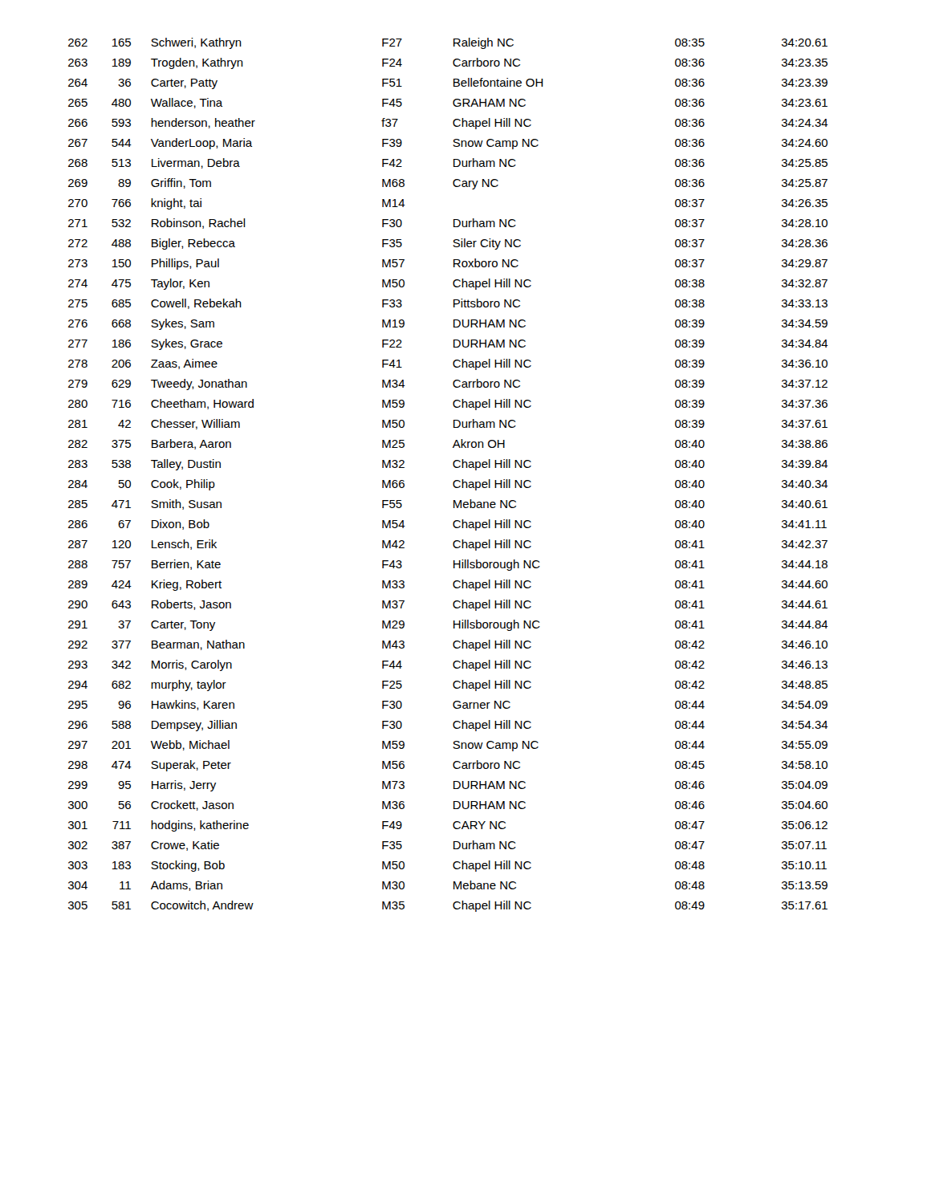| 262 | 165 | Schweri, Kathryn | F27 | Raleigh NC | 08:35 | 34:20.61 |
| 263 | 189 | Trogden, Kathryn | F24 | Carrboro NC | 08:36 | 34:23.35 |
| 264 | 36 | Carter, Patty | F51 | Bellefontaine OH | 08:36 | 34:23.39 |
| 265 | 480 | Wallace, Tina | F45 | GRAHAM NC | 08:36 | 34:23.61 |
| 266 | 593 | henderson, heather | f37 | Chapel Hill NC | 08:36 | 34:24.34 |
| 267 | 544 | VanderLoop, Maria | F39 | Snow Camp NC | 08:36 | 34:24.60 |
| 268 | 513 | Liverman, Debra | F42 | Durham NC | 08:36 | 34:25.85 |
| 269 | 89 | Griffin, Tom | M68 | Cary NC | 08:36 | 34:25.87 |
| 270 | 766 | knight, tai | M14 | | 08:37 | 34:26.35 |
| 271 | 532 | Robinson, Rachel | F30 | Durham NC | 08:37 | 34:28.10 |
| 272 | 488 | Bigler, Rebecca | F35 | Siler City NC | 08:37 | 34:28.36 |
| 273 | 150 | Phillips, Paul | M57 | Roxboro NC | 08:37 | 34:29.87 |
| 274 | 475 | Taylor, Ken | M50 | Chapel Hill NC | 08:38 | 34:32.87 |
| 275 | 685 | Cowell, Rebekah | F33 | Pittsboro NC | 08:38 | 34:33.13 |
| 276 | 668 | Sykes, Sam | M19 | DURHAM NC | 08:39 | 34:34.59 |
| 277 | 186 | Sykes, Grace | F22 | DURHAM NC | 08:39 | 34:34.84 |
| 278 | 206 | Zaas, Aimee | F41 | Chapel Hill NC | 08:39 | 34:36.10 |
| 279 | 629 | Tweedy, Jonathan | M34 | Carrboro NC | 08:39 | 34:37.12 |
| 280 | 716 | Cheetham, Howard | M59 | Chapel Hill NC | 08:39 | 34:37.36 |
| 281 | 42 | Chesser, William | M50 | Durham NC | 08:39 | 34:37.61 |
| 282 | 375 | Barbera, Aaron | M25 | Akron OH | 08:40 | 34:38.86 |
| 283 | 538 | Talley, Dustin | M32 | Chapel Hill NC | 08:40 | 34:39.84 |
| 284 | 50 | Cook, Philip | M66 | Chapel Hill NC | 08:40 | 34:40.34 |
| 285 | 471 | Smith, Susan | F55 | Mebane NC | 08:40 | 34:40.61 |
| 286 | 67 | Dixon, Bob | M54 | Chapel Hill NC | 08:40 | 34:41.11 |
| 287 | 120 | Lensch, Erik | M42 | Chapel Hill NC | 08:41 | 34:42.37 |
| 288 | 757 | Berrien, Kate | F43 | Hillsborough NC | 08:41 | 34:44.18 |
| 289 | 424 | Krieg, Robert | M33 | Chapel Hill NC | 08:41 | 34:44.60 |
| 290 | 643 | Roberts, Jason | M37 | Chapel Hill NC | 08:41 | 34:44.61 |
| 291 | 37 | Carter, Tony | M29 | Hillsborough NC | 08:41 | 34:44.84 |
| 292 | 377 | Bearman, Nathan | M43 | Chapel Hill NC | 08:42 | 34:46.10 |
| 293 | 342 | Morris, Carolyn | F44 | Chapel Hill NC | 08:42 | 34:46.13 |
| 294 | 682 | murphy, taylor | F25 | Chapel Hill NC | 08:42 | 34:48.85 |
| 295 | 96 | Hawkins, Karen | F30 | Garner NC | 08:44 | 34:54.09 |
| 296 | 588 | Dempsey, Jillian | F30 | Chapel Hill NC | 08:44 | 34:54.34 |
| 297 | 201 | Webb, Michael | M59 | Snow Camp NC | 08:44 | 34:55.09 |
| 298 | 474 | Superak, Peter | M56 | Carrboro NC | 08:45 | 34:58.10 |
| 299 | 95 | Harris, Jerry | M73 | DURHAM NC | 08:46 | 35:04.09 |
| 300 | 56 | Crockett, Jason | M36 | DURHAM NC | 08:46 | 35:04.60 |
| 301 | 711 | hodgins, katherine | F49 | CARY NC | 08:47 | 35:06.12 |
| 302 | 387 | Crowe, Katie | F35 | Durham NC | 08:47 | 35:07.11 |
| 303 | 183 | Stocking, Bob | M50 | Chapel Hill NC | 08:48 | 35:10.11 |
| 304 | 11 | Adams, Brian | M30 | Mebane NC | 08:48 | 35:13.59 |
| 305 | 581 | Cocowitch, Andrew | M35 | Chapel Hill NC | 08:49 | 35:17.61 |